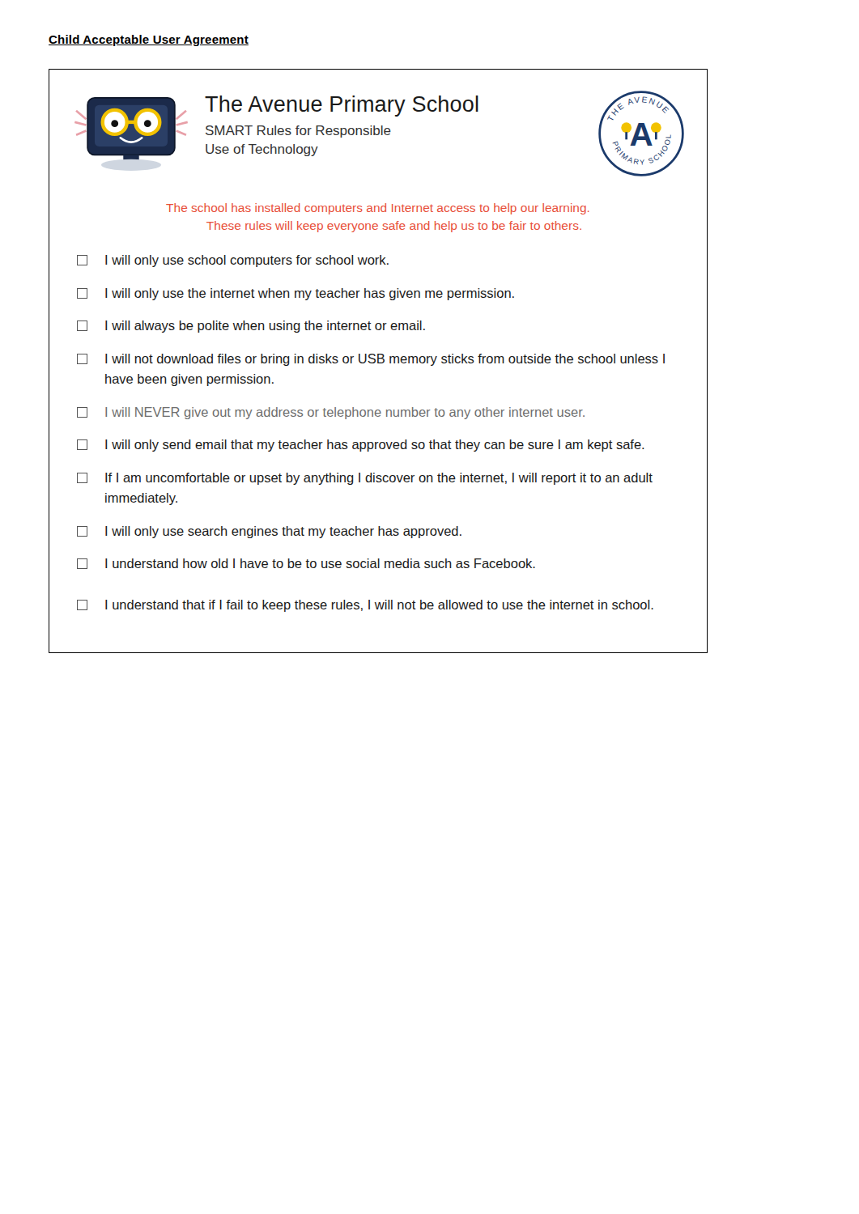Child Acceptable User Agreement
The Avenue Primary School
SMART Rules for Responsible
Use of Technology
THE AVENUE PRIMARY SCHOOL A
The school has installed computers and Internet access to help our learning. These rules will keep everyone safe and help us to be fair to others.
I will only use school computers for school work.
I will only use the internet when my teacher has given me permission.
I will always be polite when using the internet or email.
I will not download files or bring in disks or USB memory sticks from outside the school unless I have been given permission.
I will NEVER give out my address or telephone number to any other internet user.
I will only send email that my teacher has approved so that they can be sure I am kept safe.
If I am uncomfortable or upset by anything I discover on the internet, I will report it to an adult immediately.
I will only use search engines that my teacher has approved.
I understand how old I have to be to use social media such as Facebook.
I understand that if I fail to keep these rules, I will not be allowed to use the internet in school.